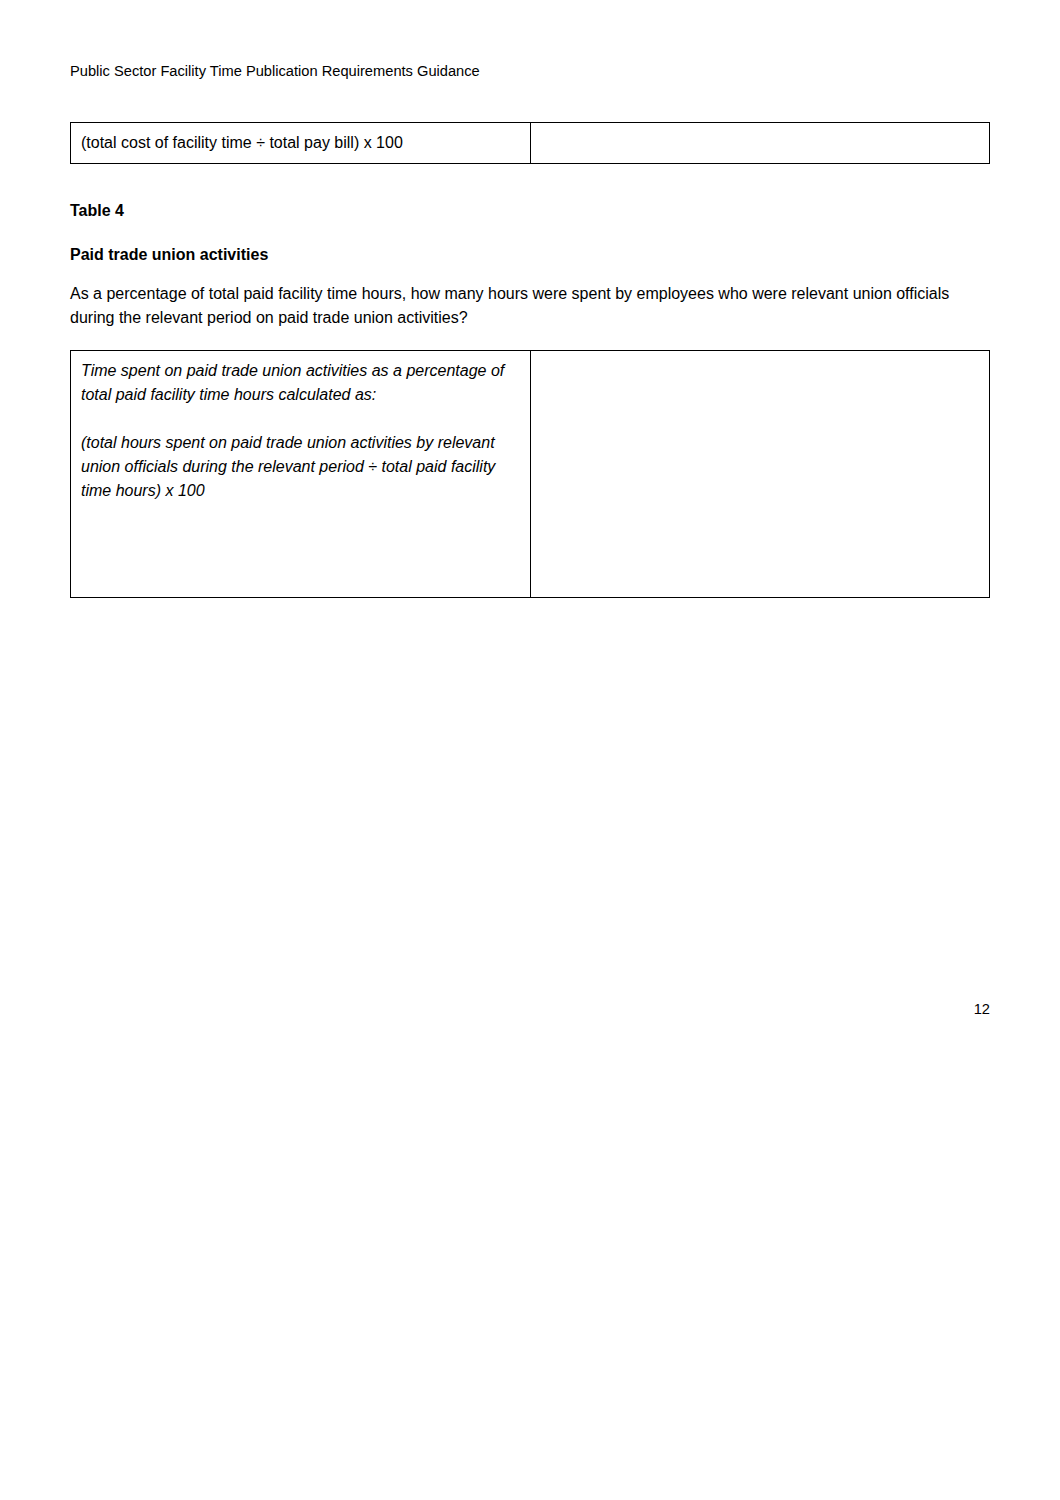Public Sector Facility Time Publication Requirements Guidance
| (total cost of facility time ÷ total pay bill) x 100 | |
Table 4
Paid trade union activities
As a percentage of total paid facility time hours, how many hours were spent by employees who were relevant union officials during the relevant period on paid trade union activities?
| Time spent on paid trade union activities as a percentage of total paid facility time hours calculated as: (total hours spent on paid trade union activities by relevant union officials during the relevant period ÷ total paid facility time hours) x 100 | |
12